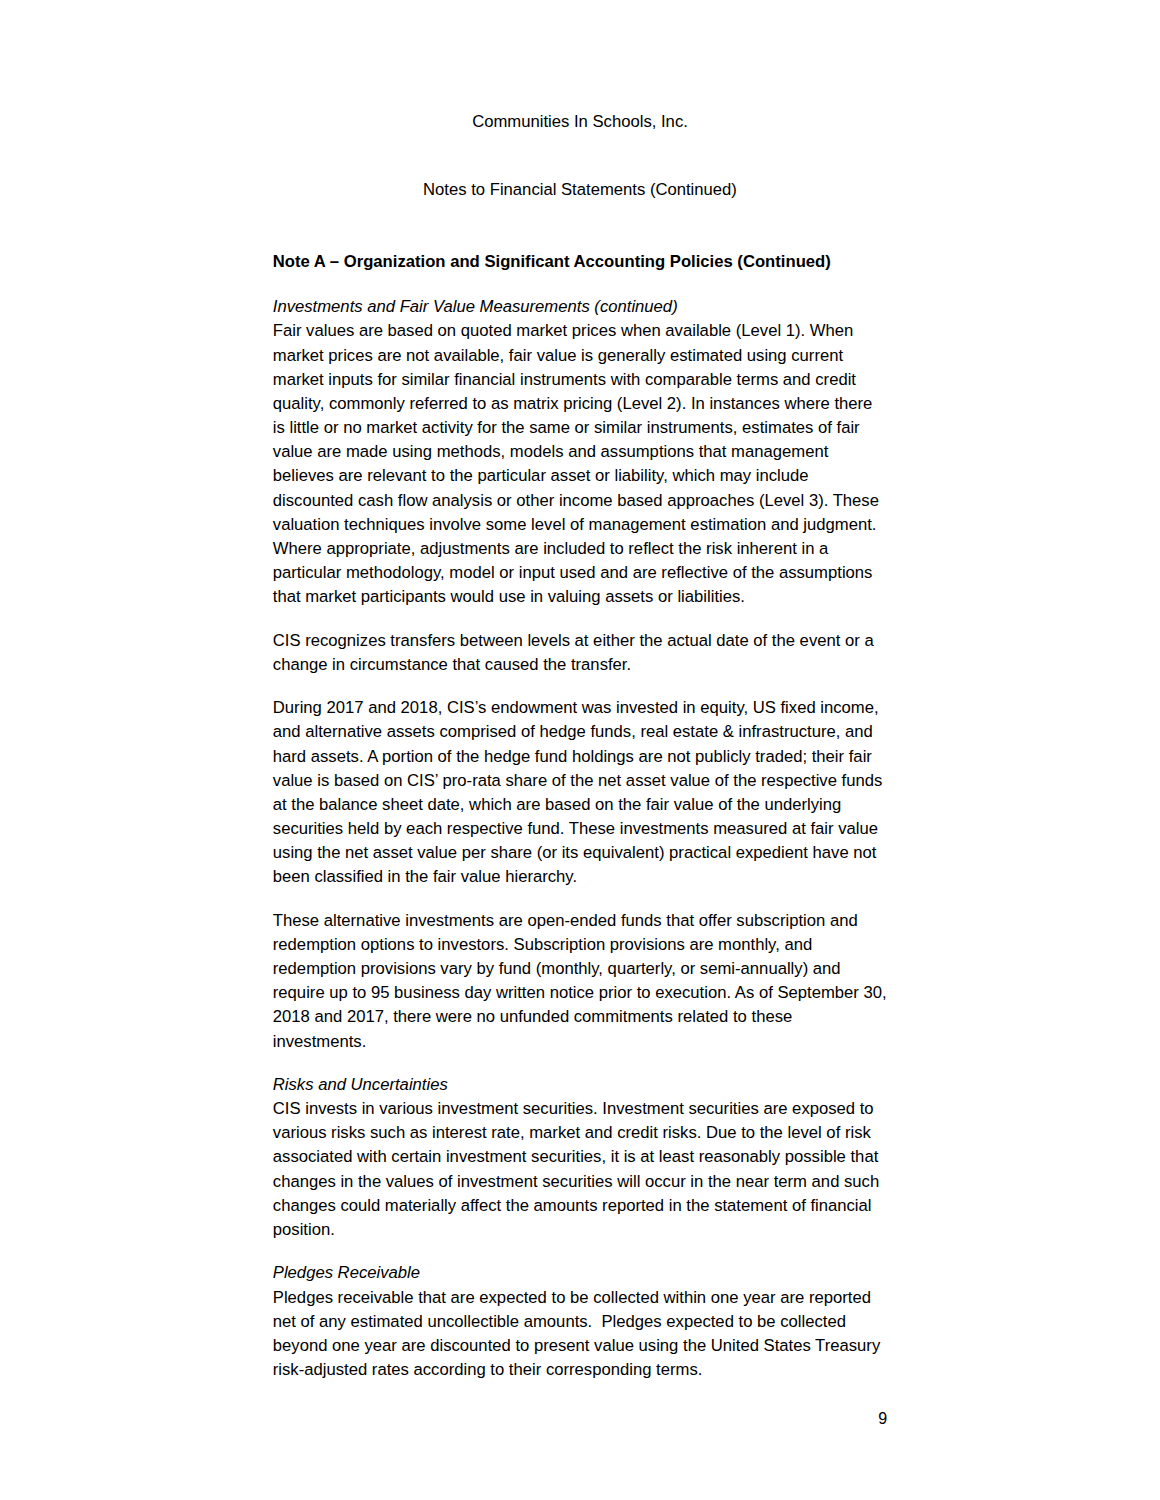Communities In Schools, Inc.
Notes to Financial Statements (Continued)
Note A – Organization and Significant Accounting Policies (Continued)
Investments and Fair Value Measurements (continued)
Fair values are based on quoted market prices when available (Level 1). When market prices are not available, fair value is generally estimated using current market inputs for similar financial instruments with comparable terms and credit quality, commonly referred to as matrix pricing (Level 2). In instances where there is little or no market activity for the same or similar instruments, estimates of fair value are made using methods, models and assumptions that management believes are relevant to the particular asset or liability, which may include discounted cash flow analysis or other income based approaches (Level 3). These valuation techniques involve some level of management estimation and judgment. Where appropriate, adjustments are included to reflect the risk inherent in a particular methodology, model or input used and are reflective of the assumptions that market participants would use in valuing assets or liabilities.
CIS recognizes transfers between levels at either the actual date of the event or a change in circumstance that caused the transfer.
During 2017 and 2018, CIS’s endowment was invested in equity, US fixed income, and alternative assets comprised of hedge funds, real estate & infrastructure, and hard assets. A portion of the hedge fund holdings are not publicly traded; their fair value is based on CIS’ pro-rata share of the net asset value of the respective funds at the balance sheet date, which are based on the fair value of the underlying securities held by each respective fund. These investments measured at fair value using the net asset value per share (or its equivalent) practical expedient have not been classified in the fair value hierarchy.
These alternative investments are open-ended funds that offer subscription and redemption options to investors. Subscription provisions are monthly, and redemption provisions vary by fund (monthly, quarterly, or semi-annually) and require up to 95 business day written notice prior to execution. As of September 30, 2018 and 2017, there were no unfunded commitments related to these investments.
Risks and Uncertainties
CIS invests in various investment securities. Investment securities are exposed to various risks such as interest rate, market and credit risks. Due to the level of risk associated with certain investment securities, it is at least reasonably possible that changes in the values of investment securities will occur in the near term and such changes could materially affect the amounts reported in the statement of financial position.
Pledges Receivable
Pledges receivable that are expected to be collected within one year are reported net of any estimated uncollectible amounts. Pledges expected to be collected beyond one year are discounted to present value using the United States Treasury risk-adjusted rates according to their corresponding terms.
9